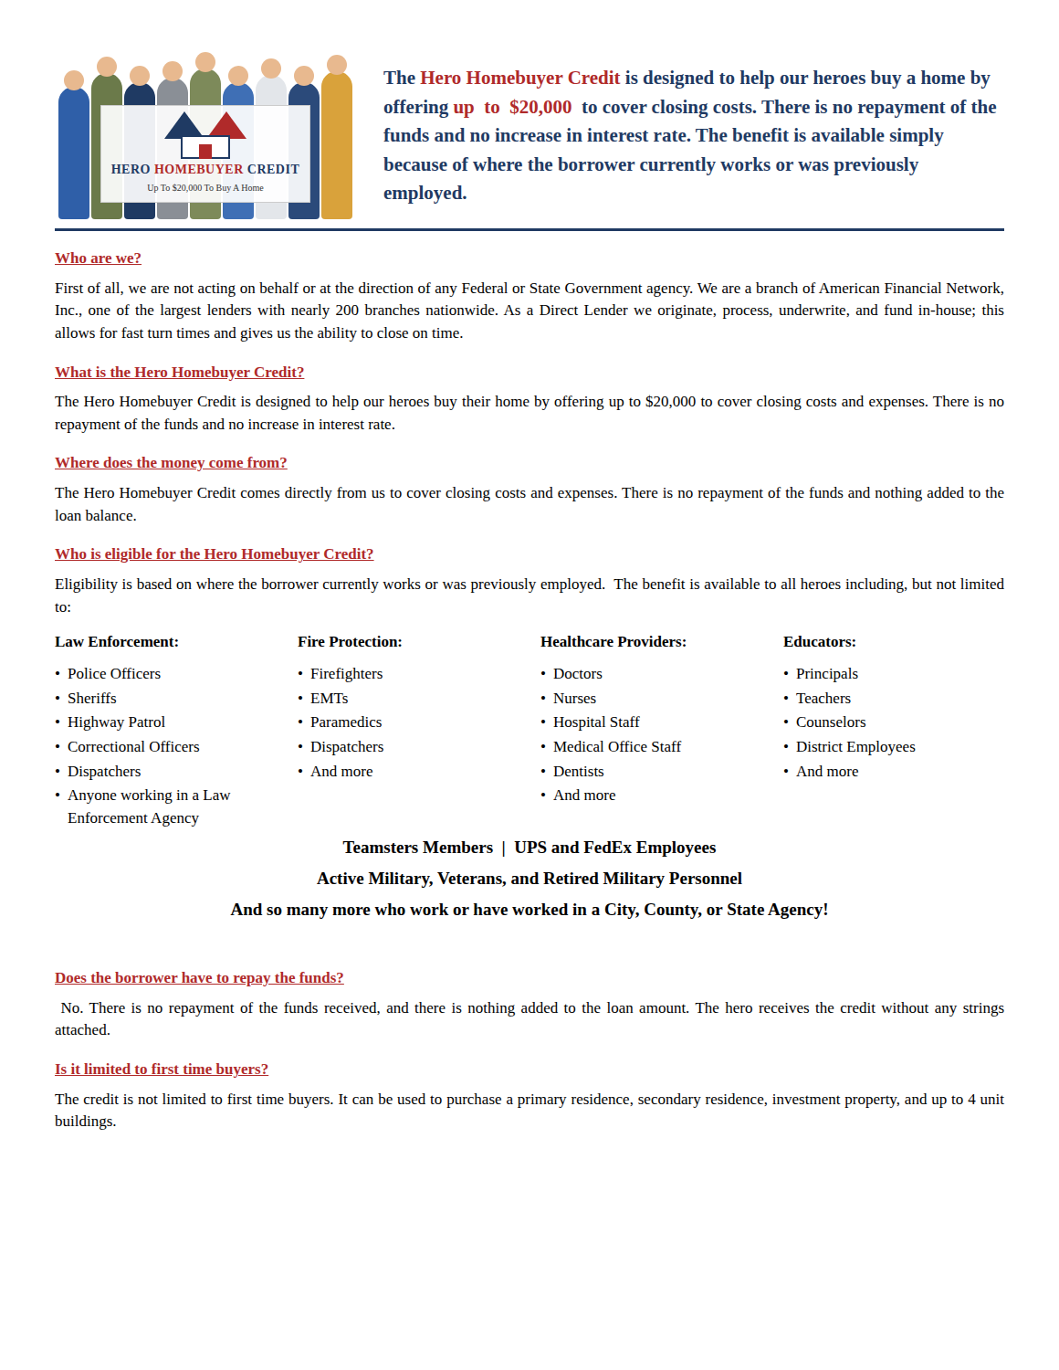HERO HOMEBUYER CREDIT
Up To $20,000 To Buy A Home
The Hero Homebuyer Credit is designed to help our heroes buy a home by offering up to $20,000 to cover closing costs. There is no repayment of the funds and no increase in interest rate. The benefit is available simply because of where the borrower currently works or was previously employed.
Who are we?
First of all, we are not acting on behalf or at the direction of any Federal or State Government agency. We are a branch of American Financial Network, Inc., one of the largest lenders with nearly 200 branches nationwide. As a Direct Lender we originate, process, underwrite, and fund in-house; this allows for fast turn times and gives us the ability to close on time.
What is the Hero Homebuyer Credit?
The Hero Homebuyer Credit is designed to help our heroes buy their home by offering up to $20,000 to cover closing costs and expenses. There is no repayment of the funds and no increase in interest rate.
Where does the money come from?
The Hero Homebuyer Credit comes directly from us to cover closing costs and expenses. There is no repayment of the funds and nothing added to the loan balance.
Who is eligible for the Hero Homebuyer Credit?
Eligibility is based on where the borrower currently works or was previously employed. The benefit is available to all heroes including, but not limited to:
Law Enforcement:
Police Officers
Sheriffs
Highway Patrol
Correctional Officers
Dispatchers
Anyone working in a Law Enforcement Agency
Fire Protection:
Firefighters
EMTs
Paramedics
Dispatchers
And more
Healthcare Providers:
Doctors
Nurses
Hospital Staff
Medical Office Staff
Dentists
And more
Educators:
Principals
Teachers
Counselors
District Employees
And more
Teamsters Members | UPS and FedEx Employees
Active Military, Veterans, and Retired Military Personnel
And so many more who work or have worked in a City, County, or State Agency!
Does the borrower have to repay the funds?
No. There is no repayment of the funds received, and there is nothing added to the loan amount. The hero receives the credit without any strings attached.
Is it limited to first time buyers?
The credit is not limited to first time buyers. It can be used to purchase a primary residence, secondary residence, investment property, and up to 4 unit buildings.